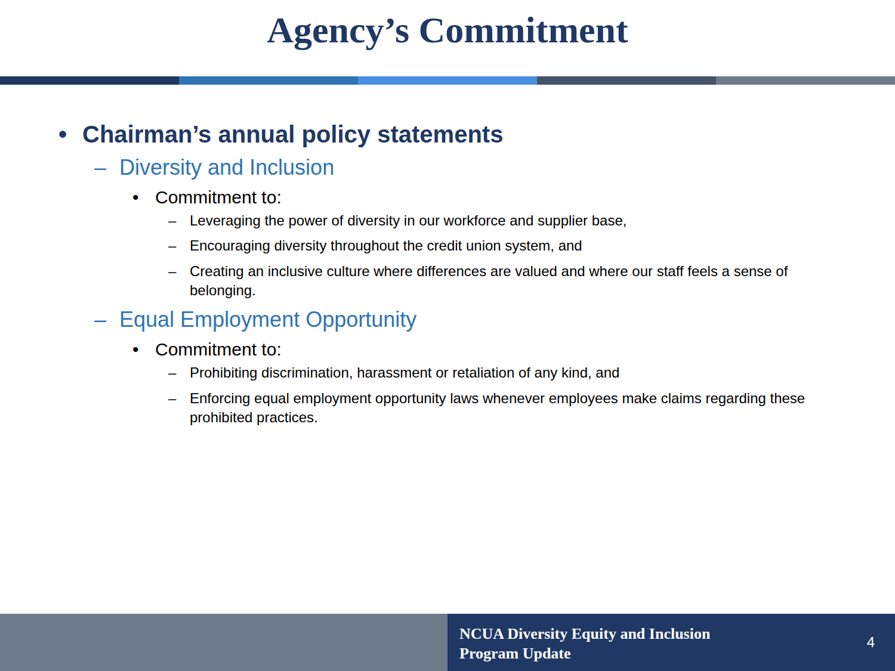Agency’s Commitment
Chairman’s annual policy statements
Diversity and Inclusion
Commitment to:
Leveraging the power of diversity in our workforce and supplier base,
Encouraging diversity throughout the credit union system, and
Creating an inclusive culture where differences are valued and where our staff feels a sense of belonging.
Equal Employment Opportunity
Commitment to:
Prohibiting discrimination, harassment or retaliation of any kind, and
Enforcing equal employment opportunity laws whenever employees make claims regarding these prohibited practices.
NCUA Diversity Equity and Inclusion
Program Update
4